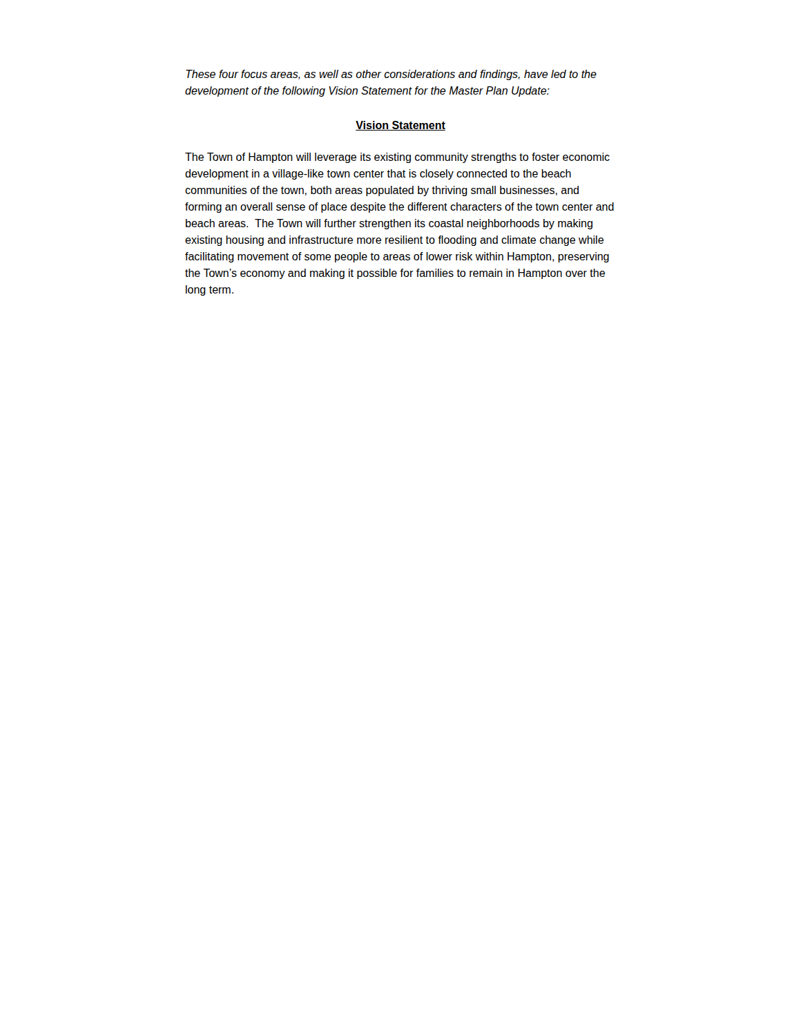These four focus areas, as well as other considerations and findings, have led to the development of the following Vision Statement for the Master Plan Update:
Vision Statement
The Town of Hampton will leverage its existing community strengths to foster economic development in a village-like town center that is closely connected to the beach communities of the town, both areas populated by thriving small businesses, and forming an overall sense of place despite the different characters of the town center and beach areas. The Town will further strengthen its coastal neighborhoods by making existing housing and infrastructure more resilient to flooding and climate change while facilitating movement of some people to areas of lower risk within Hampton, preserving the Town’s economy and making it possible for families to remain in Hampton over the long term.